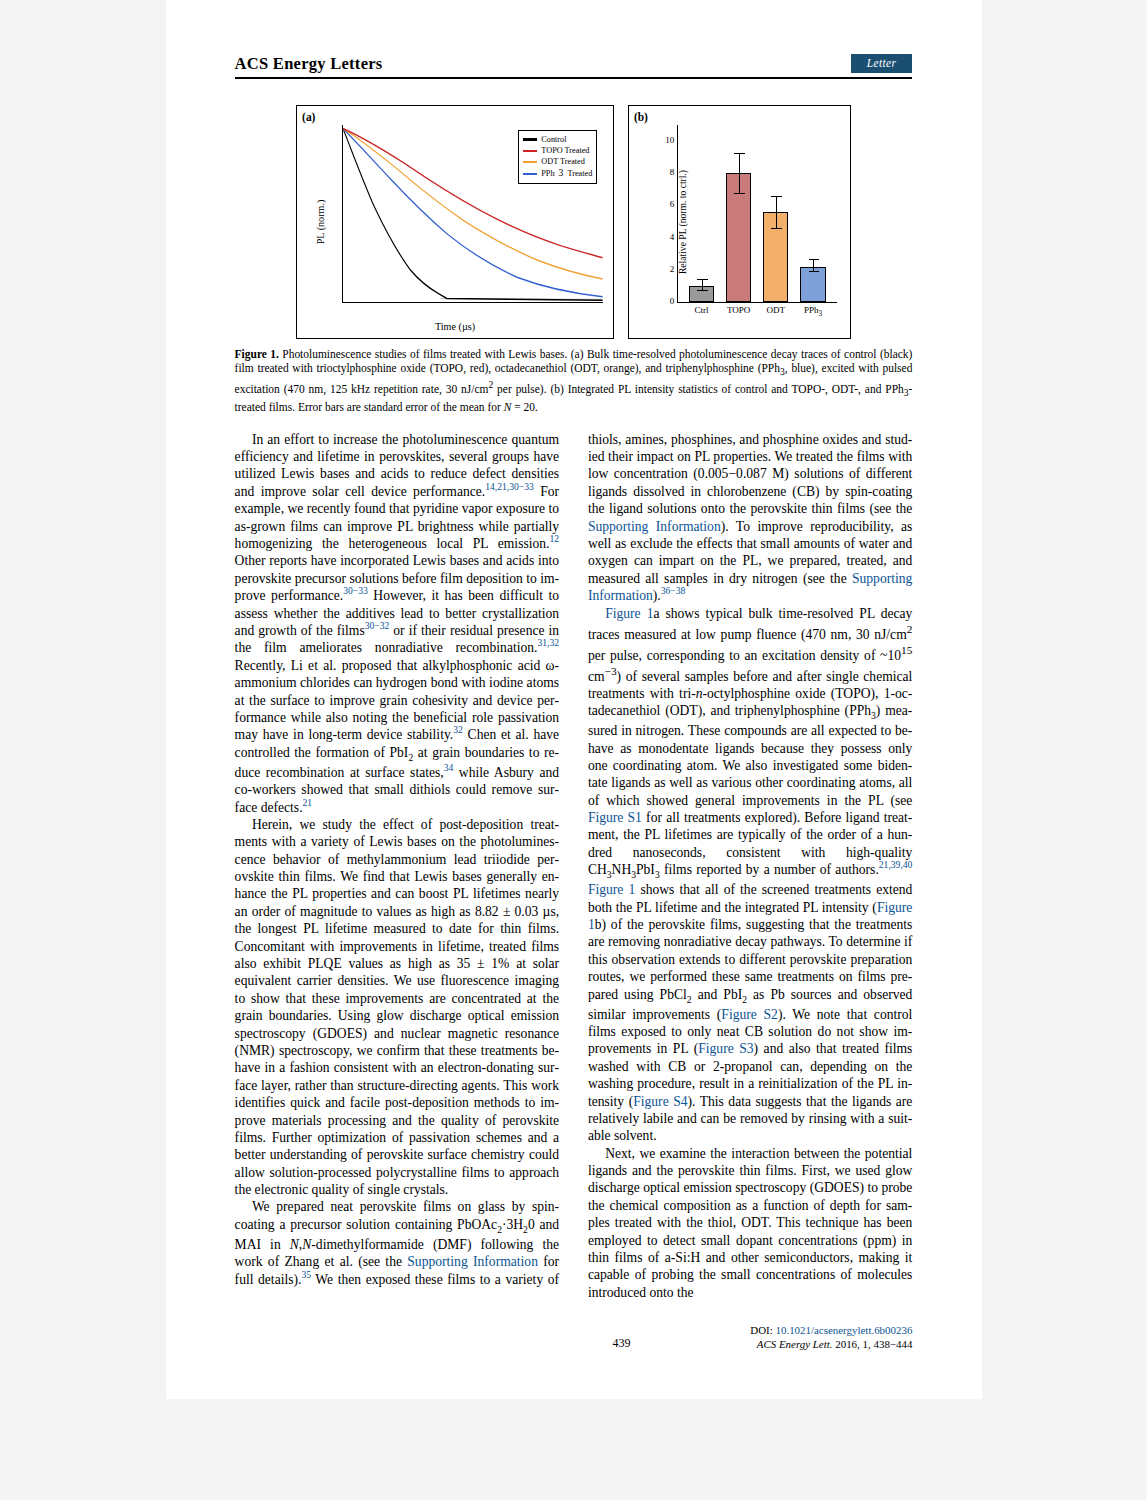ACS Energy Letters
Letter
(a)
PL (norm.)
1 0.1 0.01 0 1 2 3 4
Control
TOPO Treated
ODT Treated
PPh3 Treated
Time (µs)
(b)
Relative PL (norm. to ctrl.)
0 2 4 6 8 10
Ctrl
TOPO
ODT
PPh3
Figure 1. Photoluminescence studies of films treated with Lewis bases. (a) Bulk time-resolved photoluminescence decay traces of control (black) film treated with trioctylphosphine oxide (TOPO, red), octadecanethiol (ODT, orange), and triphenylphosphine (PPh3, blue), excited with pulsed excitation (470 nm, 125 kHz repetition rate, 30 nJ/cm2 per pulse). (b) Integrated PL intensity statistics of control and TOPO-, ODT-, and PPh3-treated films. Error bars are standard error of the mean for N = 20.
In an effort to increase the photoluminescence quantum efficiency and lifetime in perovskites, several groups have utilized Lewis bases and acids to reduce defect densities and improve solar cell device performance.14,21,30−33 For example, we recently found that pyridine vapor exposure to as-grown films can improve PL brightness while partially homogenizing the heterogeneous local PL emission.12 Other reports have incorporated Lewis bases and acids into perovskite precursor solutions before film deposition to improve performance.30−33 However, it has been difficult to assess whether the additives lead to better crystallization and growth of the films30−32 or if their residual presence in the film ameliorates nonradiative recombination.31,32 Recently, Li et al. proposed that alkylphosphonic acid ω-ammonium chlorides can hydrogen bond with iodine atoms at the surface to improve grain cohesivity and device performance while also noting the beneficial role passivation may have in long-term device stability.32 Chen et al. have controlled the formation of PbI2 at grain boundaries to reduce recombination at surface states,34 while Asbury and co-workers showed that small dithiols could remove surface defects.21
Herein, we study the effect of post-deposition treatments with a variety of Lewis bases on the photoluminescence behavior of methylammonium lead triiodide perovskite thin films. We find that Lewis bases generally enhance the PL properties and can boost PL lifetimes nearly an order of magnitude to values as high as 8.82 ± 0.03 µs, the longest PL lifetime measured to date for thin films. Concomitant with improvements in lifetime, treated films also exhibit PLQE values as high as 35 ± 1% at solar equivalent carrier densities. We use fluorescence imaging to show that these improvements are concentrated at the grain boundaries. Using glow discharge optical emission spectroscopy (GDOES) and nuclear magnetic resonance (NMR) spectroscopy, we confirm that these treatments behave in a fashion consistent with an electron-donating surface layer, rather than structure-directing agents. This work identifies quick and facile post-deposition methods to improve materials processing and the quality of perovskite films. Further optimization of passivation schemes and a better understanding of perovskite surface chemistry could allow solution-processed polycrystalline films to approach the electronic quality of single crystals.
We prepared neat perovskite films on glass by spin-coating a precursor solution containing PbOAc2·3H20 and MAI in N,N-dimethylformamide (DMF) following the work of Zhang et al. (see the Supporting Information for full details).35 We then exposed these films to a variety of thiols, amines, phosphines, and phosphine oxides and studied their impact on PL properties. We treated the films with low concentration (0.005−0.087 M) solutions of different ligands dissolved in chlorobenzene (CB) by spin-coating the ligand solutions onto the perovskite thin films (see the Supporting Information). To improve reproducibility, as well as exclude the effects that small amounts of water and oxygen can impart on the PL, we prepared, treated, and measured all samples in dry nitrogen (see the Supporting Information).36−38
Figure 1a shows typical bulk time-resolved PL decay traces measured at low pump fluence (470 nm, 30 nJ/cm2 per pulse, corresponding to an excitation density of ~1015 cm−3) of several samples before and after single chemical treatments with tri-n-octylphosphine oxide (TOPO), 1-octadecanethiol (ODT), and triphenylphosphine (PPh3) measured in nitrogen. These compounds are all expected to behave as monodentate ligands because they possess only one coordinating atom. We also investigated some bidentate ligands as well as various other coordinating atoms, all of which showed general improvements in the PL (see Figure S1 for all treatments explored). Before ligand treatment, the PL lifetimes are typically of the order of a hundred nanoseconds, consistent with high-quality CH3NH3PbI3 films reported by a number of authors.21,39,40 Figure 1 shows that all of the screened treatments extend both the PL lifetime and the integrated PL intensity (Figure 1b) of the perovskite films, suggesting that the treatments are removing nonradiative decay pathways. To determine if this observation extends to different perovskite preparation routes, we performed these same treatments on films prepared using PbCl2 and PbI2 as Pb sources and observed similar improvements (Figure S2). We note that control films exposed to only neat CB solution do not show improvements in PL (Figure S3) and also that treated films washed with CB or 2-propanol can, depending on the washing procedure, result in a reinitialization of the PL intensity (Figure S4). This data suggests that the ligands are relatively labile and can be removed by rinsing with a suitable solvent.
Next, we examine the interaction between the potential ligands and the perovskite thin films. First, we used glow discharge optical emission spectroscopy (GDOES) to probe the chemical composition as a function of depth for samples treated with the thiol, ODT. This technique has been employed to detect small dopant concentrations (ppm) in thin films of a-Si:H and other semiconductors, making it capable of probing the small concentrations of molecules introduced onto the
439
DOI: 10.1021/acsenergylett.6b00236
ACS Energy Lett. 2016, 1, 438−444